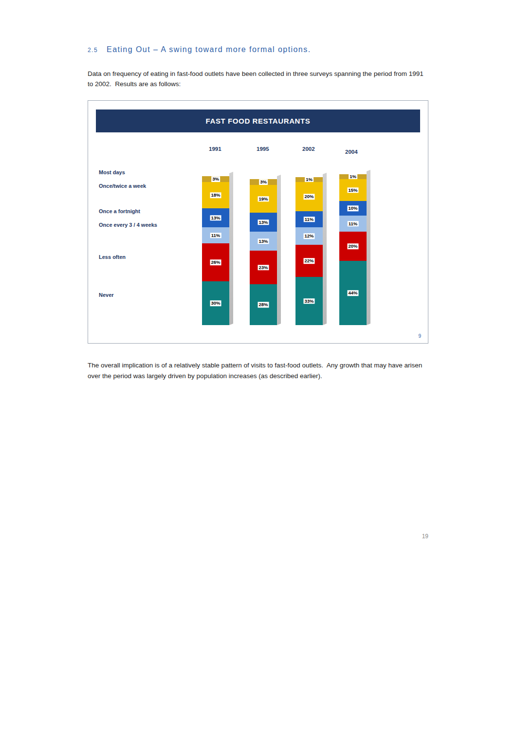2.5
Eating Out – A swing toward more formal options.
Data on frequency of eating in fast-food outlets have been collected in three surveys spanning the period from 1991 to 2002. Results are as follows:
FAST FOOD RESTAURANTS
1991 1995 2002 2004
Most days Once/twice a week Once a fortnight Once every 3 / 4 weeks Less often Never
3%
18%
13%
11%
26%
30%
3%
19%
13%
13%
23%
28%
1%
20%
11%
12%
22%
33%
1%
15%
10%
11%
20%
44%
9
The overall implication is of a relatively stable pattern of visits to fast-food outlets. Any growth that may have arisen over the period was largely driven by population increases (as described earlier).
19